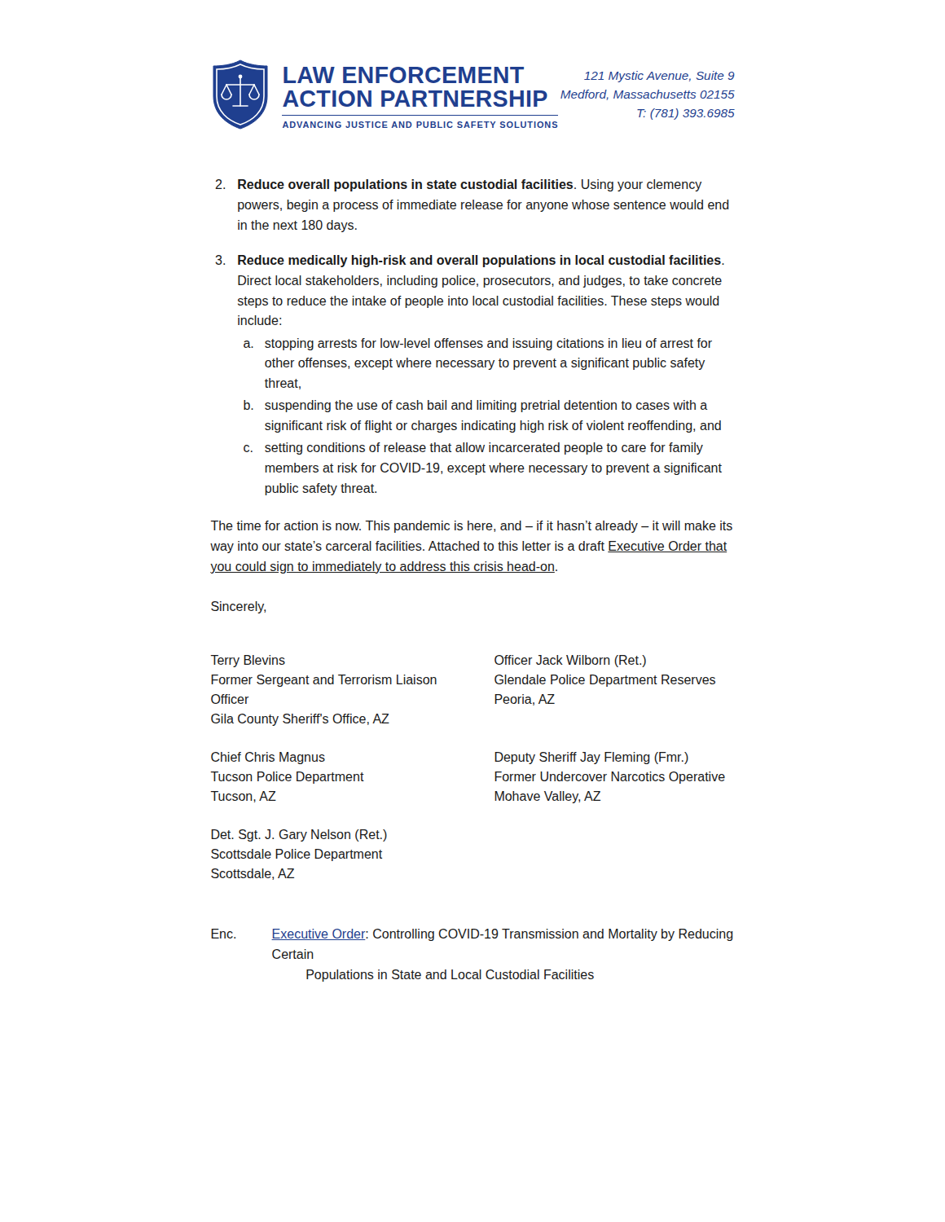Law Enforcement
Action Partnership
Advancing Justice and Public Safety Solutions
121 Mystic Avenue, Suite 9
Medford, Massachusetts 02155
T: (781) 393.6985
2. Reduce overall populations in state custodial facilities. Using your clemency powers, begin a process of immediate release for anyone whose sentence would end in the next 180 days.
3. Reduce medically high-risk and overall populations in local custodial facilities. Direct local stakeholders, including police, prosecutors, and judges, to take concrete steps to reduce the intake of people into local custodial facilities. These steps would include:
a. stopping arrests for low-level offenses and issuing citations in lieu of arrest for other offenses, except where necessary to prevent a significant public safety threat,
b. suspending the use of cash bail and limiting pretrial detention to cases with a significant risk of flight or charges indicating high risk of violent reoffending, and
c. setting conditions of release that allow incarcerated people to care for family members at risk for COVID-19, except where necessary to prevent a significant public safety threat.
The time for action is now. This pandemic is here, and – if it hasn’t already – it will make its way into our state’s carceral facilities. Attached to this letter is a draft Executive Order that you could sign to immediately to address this crisis head-on.
Sincerely,
Terry Blevins Former Sergeant and Terrorism Liaison Officer Gila County Sheriff's Office, AZ
Officer Jack Wilborn (Ret.) Glendale Police Department Reserves Peoria, AZ
Chief Chris Magnus Tucson Police Department Tucson, AZ
Deputy Sheriff Jay Fleming (Fmr.) Former Undercover Narcotics Operative Mohave Valley, AZ
Det. Sgt. J. Gary Nelson (Ret.) Scottsdale Police Department Scottsdale, AZ
Enc.
Executive Order: Controlling COVID-19 Transmission and Mortality by Reducing Certain Populations in State and Local Custodial Facilities